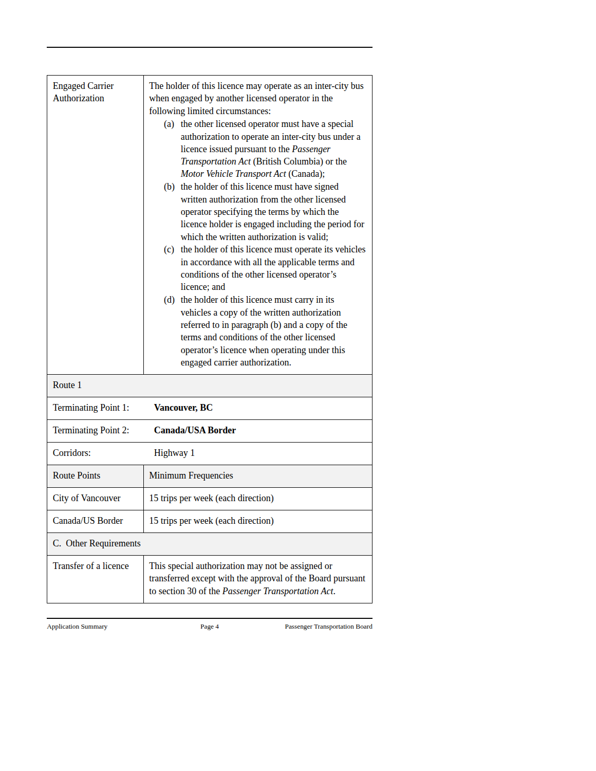| Engaged Carrier Authorization | The holder of this licence may operate as an inter-city bus when engaged by another licensed operator in the following limited circumstances: (a) the other licensed operator must have a special authorization to operate an inter-city bus under a licence issued pursuant to the Passenger Transportation Act (British Columbia) or the Motor Vehicle Transport Act (Canada); (b) the holder of this licence must have signed written authorization from the other licensed operator specifying the terms by which the licence holder is engaged including the period for which the written authorization is valid; (c) the holder of this licence must operate its vehicles in accordance with all the applicable terms and conditions of the other licensed operator’s licence; and (d) the holder of this licence must carry in its vehicles a copy of the written authorization referred to in paragraph (b) and a copy of the terms and conditions of the other licensed operator’s licence when operating under this engaged carrier authorization. |
| Route 1 |
| Terminating Point 1: Vancouver, BC |
| Terminating Point 2: Canada/USA Border |
| Corridors: Highway 1 |
| Route Points | Minimum Frequencies |
| City of Vancouver | 15 trips per week (each direction) |
| Canada/US Border | 15 trips per week (each direction) |
| C. Other Requirements |
| Transfer of a licence | This special authorization may not be assigned or transferred except with the approval of the Board pursuant to section 30 of the Passenger Transportation Act . |
Application Summary
Page 4
Passenger Transportation Board